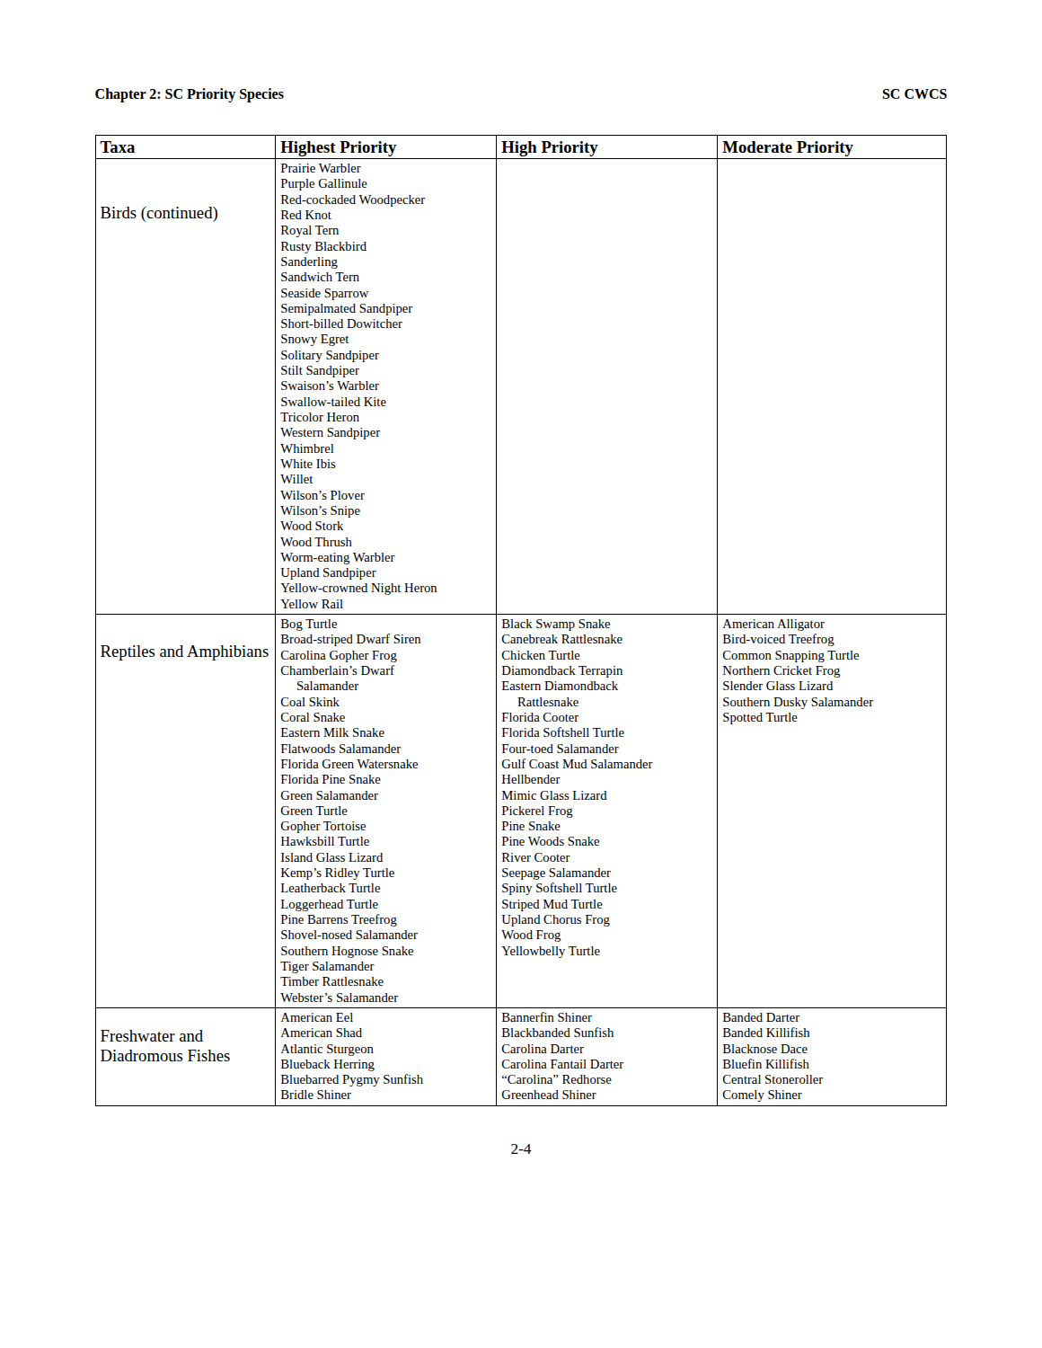Chapter 2: SC Priority Species SC CWCS
| Taxa | Highest Priority | High Priority | Moderate Priority |
| --- | --- | --- | --- |
| Birds (continued) | Prairie Warbler Purple Gallinule Red-cockaded Woodpecker Red Knot Royal Tern Rusty Blackbird Sanderling Sandwich Tern Seaside Sparrow Semipalmated Sandpiper Short-billed Dowitcher Snowy Egret Solitary Sandpiper Stilt Sandpiper Swaison’s Warbler Swallow-tailed Kite Tricolor Heron Western Sandpiper Whimbrel White Ibis Willet Wilson’s Plover Wilson’s Snipe Wood Stork Wood Thrush Worm-eating Warbler Upland Sandpiper Yellow-crowned Night Heron Yellow Rail | | |
| Reptiles and Amphibians | Bog Turtle Broad-striped Dwarf Siren Carolina Gopher Frog Chamberlain’s Dwarf Salamander Coal Skink Coral Snake Eastern Milk Snake Flatwoods Salamander Florida Green Watersnake Florida Pine Snake Green Salamander Green Turtle Gopher Tortoise Hawksbill Turtle Island Glass Lizard Kemp’s Ridley Turtle Leatherback Turtle Loggerhead Turtle Pine Barrens Treefrog Shovel-nosed Salamander Southern Hognose Snake Tiger Salamander Timber Rattlesnake Webster’s Salamander | Black Swamp Snake Canebreak Rattlesnake Chicken Turtle Diamondback Terrapin Eastern Diamondback Rattlesnake Florida Cooter Florida Softshell Turtle Four-toed Salamander Gulf Coast Mud Salamander Hellbender Mimic Glass Lizard Pickerel Frog Pine Snake Pine Woods Snake River Cooter Seepage Salamander Spiny Softshell Turtle Striped Mud Turtle Upland Chorus Frog Wood Frog Yellowbelly Turtle | American Alligator Bird-voiced Treefrog Common Snapping Turtle Northern Cricket Frog Slender Glass Lizard Southern Dusky Salamander Spotted Turtle |
| Freshwater and Diadromous Fishes | American Eel American Shad Atlantic Sturgeon Blueback Herring Bluebarred Pygmy Sunfish Bridle Shiner | Bannerfin Shiner Blackbanded Sunfish Carolina Darter Carolina Fantail Darter “Carolina” Redhorse Greenhead Shiner | Banded Darter Banded Killifish Blacknose Dace Bluefin Killifish Central Stoneroller Comely Shiner |
2-4